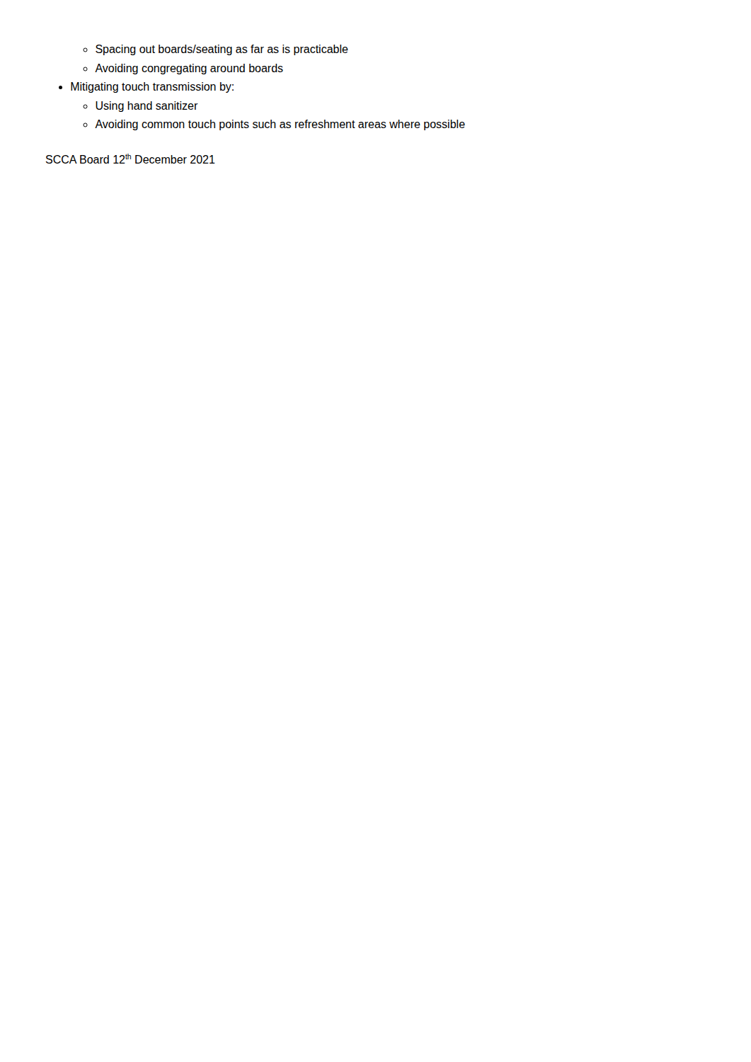Spacing out boards/seating as far as is practicable
Avoiding congregating around boards
Mitigating touch transmission by:
Using hand sanitizer
Avoiding common touch points such as refreshment areas where possible
SCCA Board 12th December 2021